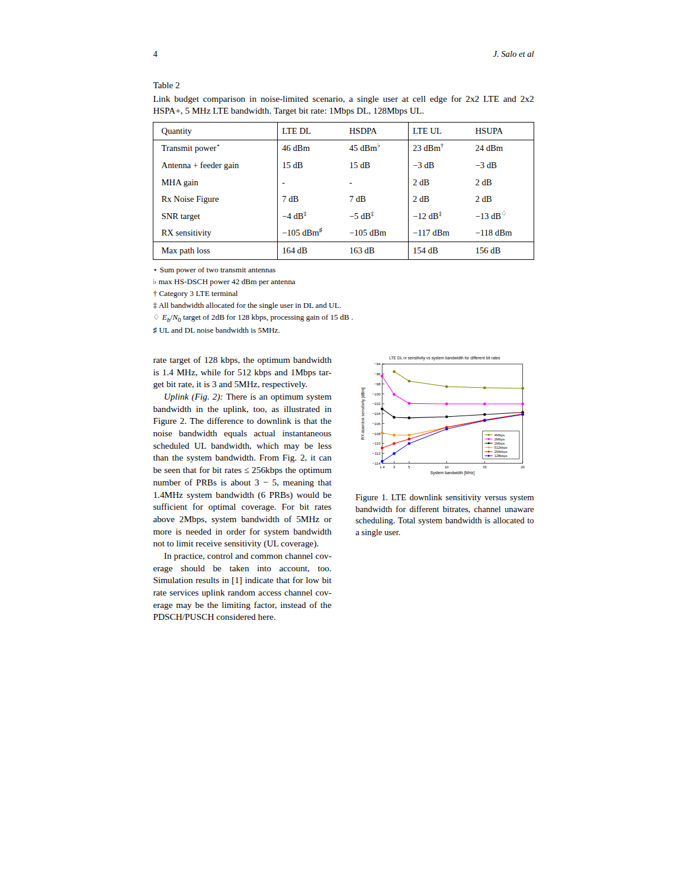4 J. Salo et al
Table 2 Link budget comparison in noise-limited scenario, a single user at cell edge for 2x2 LTE and 2x2 HSPA+, 5 MHz LTE bandwidth. Target bit rate: 1Mbps DL, 128Mbps UL.
| Quantity | LTE DL | HSDPA | LTE UL | HSUPA |
| --- | --- | --- | --- | --- |
| Transmit power ⋆ | 46 dBm | 45 dBm ♭ | 23 dBm † | 24 dBm |
| Antenna + feeder gain | 15 dB | 15 dB | −3 dB | −3 dB |
| MHA gain | - | - | 2 dB | 2 dB |
| Rx Noise Figure | 7 dB | 7 dB | 2 dB | 2 dB |
| SNR target | −4 dB ‡ | −5 dB ‡ | −12 dB ‡ | −13 dB ♢ |
| RX sensitivity | −105 dBm ♯ | −105 dBm | −117 dBm | −118 dBm |
| Max path loss | 164 dB | 163 dB | 154 dB | 156 dB |
⋆ Sum power of two transmit antennas
♭ max HS-DSCH power 42 dBm per antenna
† Category 3 LTE terminal
‡ All bandwidth allocated for the single user in DL and UL.
♢ Eb/N0 target of 2dB for 128 kbps, processing gain of 15 dB .
♯ UL and DL noise bandwidth is 5MHz.
rate target of 128 kbps, the optimum bandwidth is 1.4 MHz, while for 512 kbps and 1Mbps target bit rate, it is 3 and 5MHz, respectively.
Uplink (Fig. 2): There is an optimum system bandwidth in the uplink, too, as illustrated in Figure 2. The difference to downlink is that the noise bandwidth equals actual instantaneous scheduled UL bandwidth, which may be less than the system bandwidth. From Fig. 2, it can be seen that for bit rates ≤ 256kbps the optimum number of PRBs is about 3 − 5, meaning that 1.4MHz system bandwidth (6 PRBs) would be sufficient for optimal coverage. For bit rates above 2Mbps, system bandwidth of 5MHz or more is needed in order for system bandwidth not to limit receive sensitivity (UL coverage).
In practice, control and common channel coverage should be taken into account, too. Simulation results in [1] indicate that for low bit rate services uplink random access channel coverage may be the limiting factor, instead of the PDSCH/PUSCH considered here.
LTE DL rx sensitivity vs system bandwidth for different bit rates −94 −96 −98 −100 −102 −104 −106 −108 −110 −112 −114 1.4 3 5 10 15 20 System bandwidth [MHz] RX downlink sensitivity [dBm] 4Mbps 2Mbps 1Mbps 512kbps 256kbps 128kbps
Figure 1. LTE downlink sensitivity versus system bandwidth for different bitrates, channel unaware scheduling. Total system bandwidth is allocated to a single user.